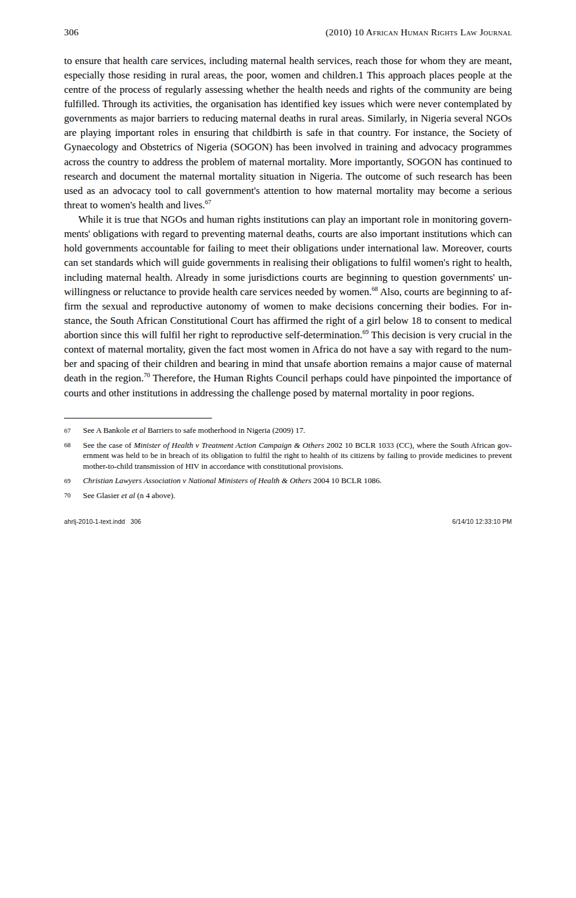306 (2010) 10 African Human Rights Law Journal
to ensure that health care services, including maternal health services, reach those for whom they are meant, especially those residing in rural areas, the poor, women and children.1 This approach places people at the centre of the process of regularly assessing whether the health needs and rights of the community are being fulfilled. Through its activities, the organisation has identified key issues which were never contemplated by governments as major barriers to reducing maternal deaths in rural areas. Similarly, in Nigeria several NGOs are playing important roles in ensuring that childbirth is safe in that country. For instance, the Society of Gynaecology and Obstetrics of Nigeria (SOGON) has been involved in training and advocacy programmes across the country to address the problem of maternal mortality. More importantly, SOGON has continued to research and document the maternal mortality situation in Nigeria. The outcome of such research has been used as an advocacy tool to call government's attention to how maternal mortality may become a serious threat to women's health and lives.67
While it is true that NGOs and human rights institutions can play an important role in monitoring governments' obligations with regard to preventing maternal deaths, courts are also important institutions which can hold governments accountable for failing to meet their obligations under international law. Moreover, courts can set standards which will guide governments in realising their obligations to fulfil women's right to health, including maternal health. Already in some jurisdictions courts are beginning to question governments' unwillingness or reluctance to provide health care services needed by women.68 Also, courts are beginning to affirm the sexual and reproductive autonomy of women to make decisions concerning their bodies. For instance, the South African Constitutional Court has affirmed the right of a girl below 18 to consent to medical abortion since this will fulfil her right to reproductive self-determination.69 This decision is very crucial in the context of maternal mortality, given the fact most women in Africa do not have a say with regard to the number and spacing of their children and bearing in mind that unsafe abortion remains a major cause of maternal death in the region.70 Therefore, the Human Rights Council perhaps could have pinpointed the importance of courts and other institutions in addressing the challenge posed by maternal mortality in poor regions.
67 See A Bankole et al Barriers to safe motherhood in Nigeria (2009) 17.
68 See the case of Minister of Health v Treatment Action Campaign & Others 2002 10 BCLR 1033 (CC), where the South African government was held to be in breach of its obligation to fulfil the right to health of its citizens by failing to provide medicines to prevent mother-to-child transmission of HIV in accordance with constitutional provisions.
69 Christian Lawyers Association v National Ministers of Health & Others 2004 10 BCLR 1086.
70 See Glasier et al (n 4 above).
ahrlj-2010-1-text.indd 306 6/14/10 12:33:10 PM